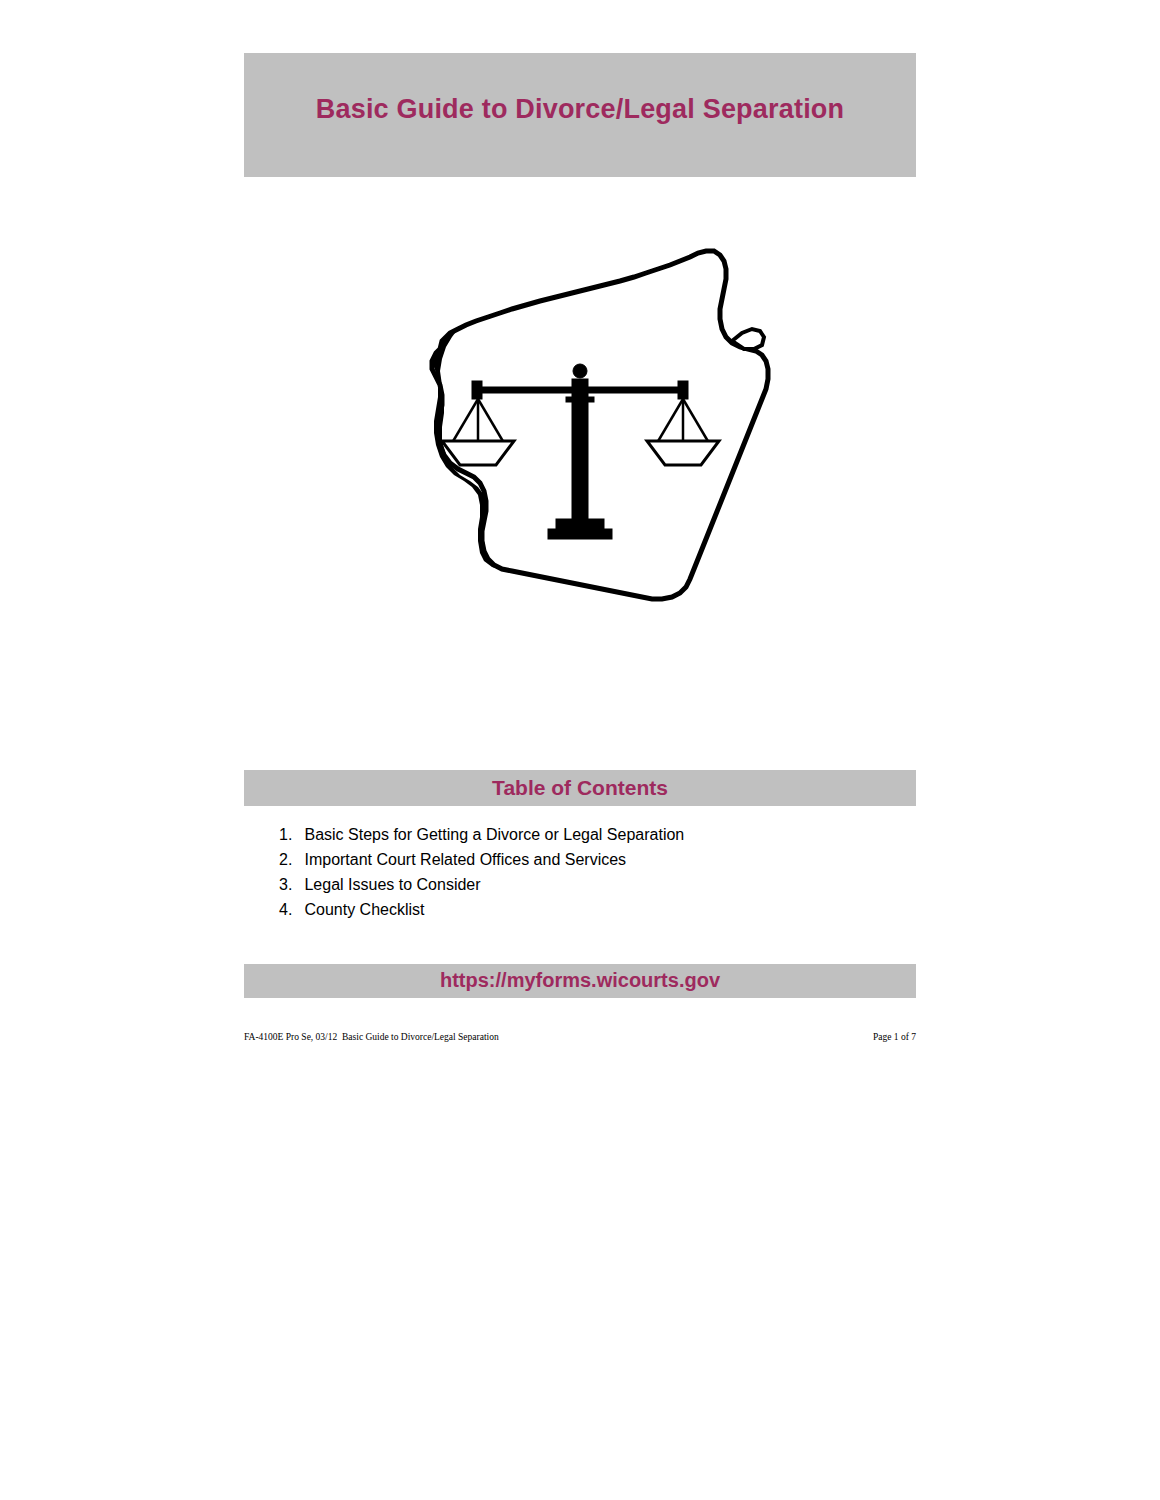Basic Guide to Divorce/Legal Separation
Table of Contents
Basic Steps for Getting a Divorce or Legal Separation
Important Court Related Offices and Services
Legal Issues to Consider
County Checklist
https://myforms.wicourts.gov
FA-4100E Pro Se, 03/12 Basic Guide to Divorce/Legal Separation
Page 1 of 7